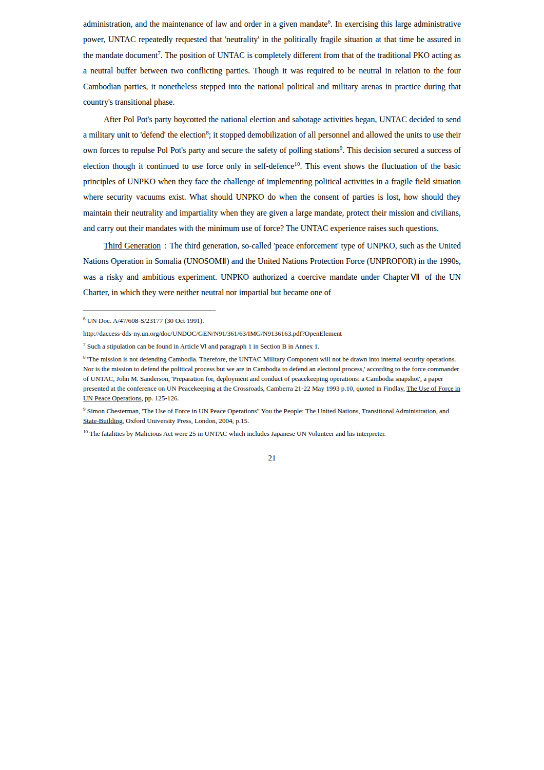administration, and the maintenance of law and order in a given mandate6. In exercising this large administrative power, UNTAC repeatedly requested that 'neutrality' in the politically fragile situation at that time be assured in the mandate document7. The position of UNTAC is completely different from that of the traditional PKO acting as a neutral buffer between two conflicting parties. Though it was required to be neutral in relation to the four Cambodian parties, it nonetheless stepped into the national political and military arenas in practice during that country's transitional phase.
After Pol Pot's party boycotted the national election and sabotage activities began, UNTAC decided to send a military unit to 'defend' the election8; it stopped demobilization of all personnel and allowed the units to use their own forces to repulse Pol Pot's party and secure the safety of polling stations9. This decision secured a success of election though it continued to use force only in self-defence10. This event shows the fluctuation of the basic principles of UNPKO when they face the challenge of implementing political activities in a fragile field situation where security vacuums exist. What should UNPKO do when the consent of parties is lost, how should they maintain their neutrality and impartiality when they are given a large mandate, protect their mission and civilians, and carry out their mandates with the minimum use of force? The UNTAC experience raises such questions.
Third Generation：The third generation, so-called 'peace enforcement' type of UNPKO, such as the United Nations Operation in Somalia (UNOSOMⅡ) and the United Nations Protection Force (UNPROFOR) in the 1990s, was a risky and ambitious experiment. UNPKO authorized a coercive mandate under ChapterⅦ of the UN Charter, in which they were neither neutral nor impartial but became one of
6 UN Doc. A/47/608-S/23177 (30 Oct 1991).
http://daccess-dds-ny.un.org/doc/UNDOC/GEN/N91/361/63/IMG/N9136163.pdf?OpenElement
7 Such a stipulation can be found in Article Ⅵ and paragraph 1 in Section B in Annex 1.
8 'The mission is not defending Cambodia. Therefore, the UNTAC Military Component will not be drawn into internal security operations. Nor is the mission to defend the political process but we are in Cambodia to defend an electoral process,' according to the force commander of UNTAC, John M. Sanderson, 'Preparation for, deployment and conduct of peacekeeping operations: a Cambodia snapshot', a paper presented at the conference on UN Peacekeeping at the Crossroads, Camberra 21-22 May 1993 p.10, quoted in Findlay, The Use of Force in UN Peace Operations, pp. 125-126.
9 Simon Chesterman, 'The Use of Force in UN Peace Operations" You the People: The United Nations, Transitional Administration, and State-Building, Oxford University Press, London, 2004, p.15.
10 The fatalities by Malicious Act were 25 in UNTAC which includes Japanese UN Volunteer and his interpreter.
21